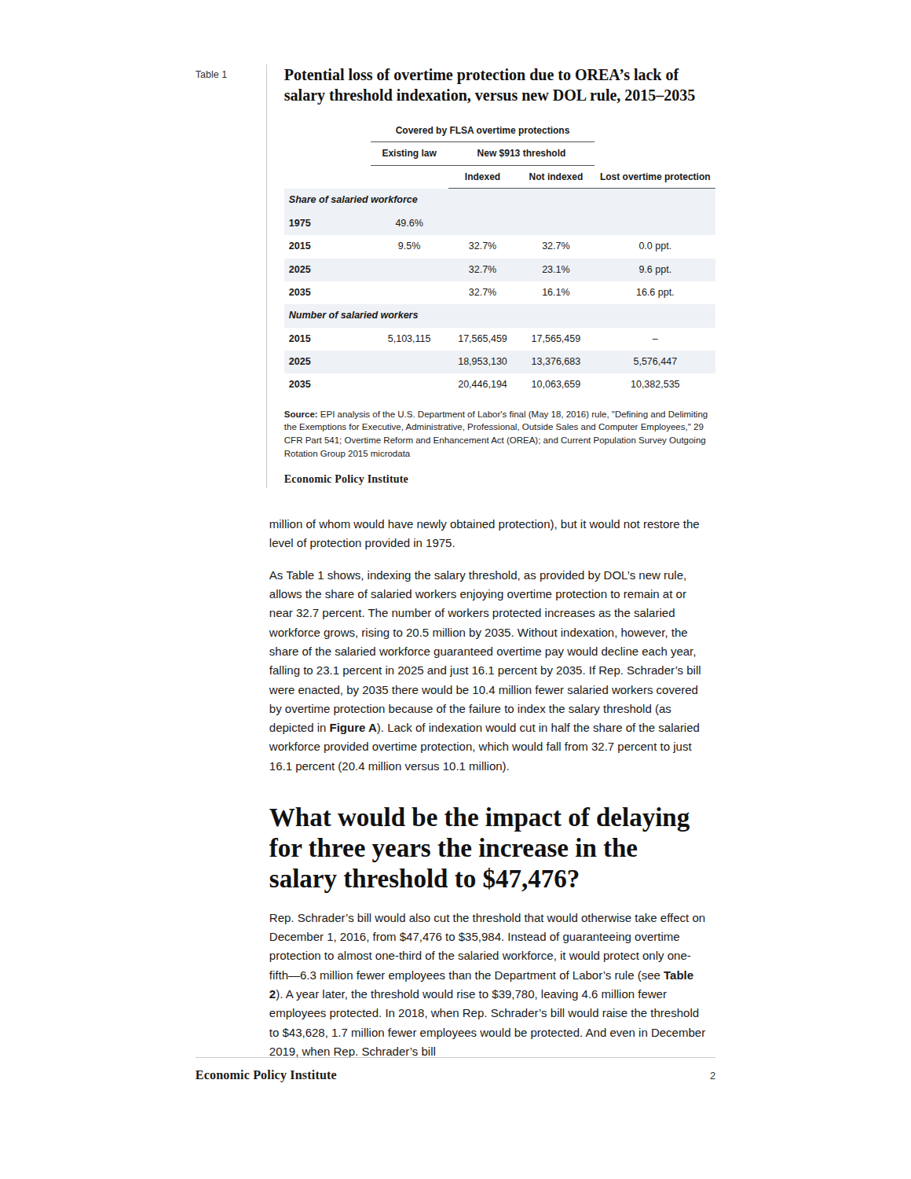Table 1
Potential loss of overtime protection due to OREA’s lack of salary threshold indexation, versus new DOL rule, 2015–2035
| | Covered by FLSA overtime protections | |
| --- | --- | --- |
| | Existing law | New $913 threshold | |
| | | Indexed | Not indexed | Lost overtime protection |
| Share of salaried workforce |
| 1975 | 49.6% | | | |
| 2015 | 9.5% | 32.7% | 32.7% | 0.0 ppt. |
| 2025 | | 32.7% | 23.1% | 9.6 ppt. |
| 2035 | | 32.7% | 16.1% | 16.6 ppt. |
| Number of salaried workers |
| 2015 | 5,103,115 | 17,565,459 | 17,565,459 | – |
| 2025 | | 18,953,130 | 13,376,683 | 5,576,447 |
| 2035 | | 20,446,194 | 10,063,659 | 10,382,535 |
Source: EPI analysis of the U.S. Department of Labor's final (May 18, 2016) rule, "Defining and Delimiting the Exemptions for Executive, Administrative, Professional, Outside Sales and Computer Employees," 29 CFR Part 541; Overtime Reform and Enhancement Act (OREA); and Current Population Survey Outgoing Rotation Group 2015 microdata
Economic Policy Institute
million of whom would have newly obtained protection), but it would not restore the level of protection provided in 1975.
As Table 1 shows, indexing the salary threshold, as provided by DOL’s new rule, allows the share of salaried workers enjoying overtime protection to remain at or near 32.7 percent. The number of workers protected increases as the salaried workforce grows, rising to 20.5 million by 2035. Without indexation, however, the share of the salaried workforce guaranteed overtime pay would decline each year, falling to 23.1 percent in 2025 and just 16.1 percent by 2035. If Rep. Schrader’s bill were enacted, by 2035 there would be 10.4 million fewer salaried workers covered by overtime protection because of the failure to index the salary threshold (as depicted in Figure A). Lack of indexation would cut in half the share of the salaried workforce provided overtime protection, which would fall from 32.7 percent to just 16.1 percent (20.4 million versus 10.1 million).
What would be the impact of delaying for three years the increase in the salary threshold to $47,476?
Rep. Schrader’s bill would also cut the threshold that would otherwise take effect on December 1, 2016, from $47,476 to $35,984. Instead of guaranteeing overtime protection to almost one-third of the salaried workforce, it would protect only one-fifth—6.3 million fewer employees than the Department of Labor’s rule (see Table 2). A year later, the threshold would rise to $39,780, leaving 4.6 million fewer employees protected. In 2018, when Rep. Schrader’s bill would raise the threshold to $43,628, 1.7 million fewer employees would be protected. And even in December 2019, when Rep. Schrader’s bill
Economic Policy Institute
2